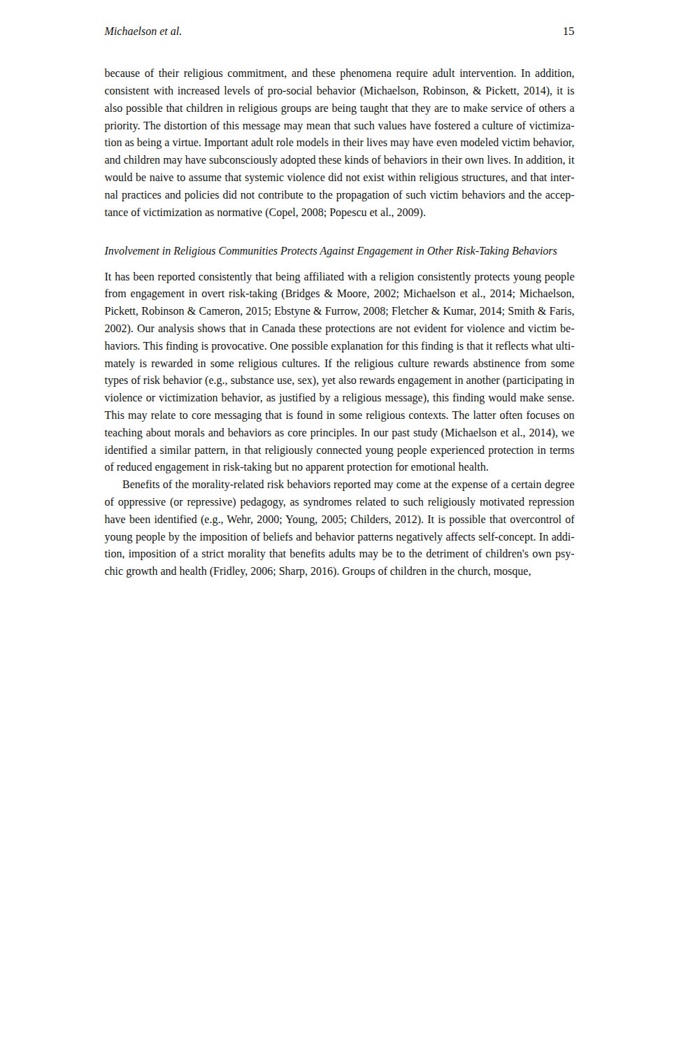Michaelson et al. 15
because of their religious commitment, and these phenomena require adult intervention. In addition, consistent with increased levels of pro-social behavior (Michaelson, Robinson, & Pickett, 2014), it is also possible that children in religious groups are being taught that they are to make service of others a priority. The distortion of this message may mean that such values have fostered a culture of victimization as being a virtue. Important adult role models in their lives may have even modeled victim behavior, and children may have subconsciously adopted these kinds of behaviors in their own lives. In addition, it would be naive to assume that systemic violence did not exist within religious structures, and that internal practices and policies did not contribute to the propagation of such victim behaviors and the acceptance of victimization as normative (Copel, 2008; Popescu et al., 2009).
Involvement in Religious Communities Protects Against Engagement in Other Risk-Taking Behaviors
It has been reported consistently that being affiliated with a religion consistently protects young people from engagement in overt risk-taking (Bridges & Moore, 2002; Michaelson et al., 2014; Michaelson, Pickett, Robinson & Cameron, 2015; Ebstyne & Furrow, 2008; Fletcher & Kumar, 2014; Smith & Faris, 2002). Our analysis shows that in Canada these protections are not evident for violence and victim behaviors. This finding is provocative. One possible explanation for this finding is that it reflects what ultimately is rewarded in some religious cultures. If the religious culture rewards abstinence from some types of risk behavior (e.g., substance use, sex), yet also rewards engagement in another (participating in violence or victimization behavior, as justified by a religious message), this finding would make sense. This may relate to core messaging that is found in some religious contexts. The latter often focuses on teaching about morals and behaviors as core principles. In our past study (Michaelson et al., 2014), we identified a similar pattern, in that religiously connected young people experienced protection in terms of reduced engagement in risk-taking but no apparent protection for emotional health.
Benefits of the morality-related risk behaviors reported may come at the expense of a certain degree of oppressive (or repressive) pedagogy, as syndromes related to such religiously motivated repression have been identified (e.g., Wehr, 2000; Young, 2005; Childers, 2012). It is possible that overcontrol of young people by the imposition of beliefs and behavior patterns negatively affects self-concept. In addition, imposition of a strict morality that benefits adults may be to the detriment of children's own psychic growth and health (Fridley, 2006; Sharp, 2016). Groups of children in the church, mosque,